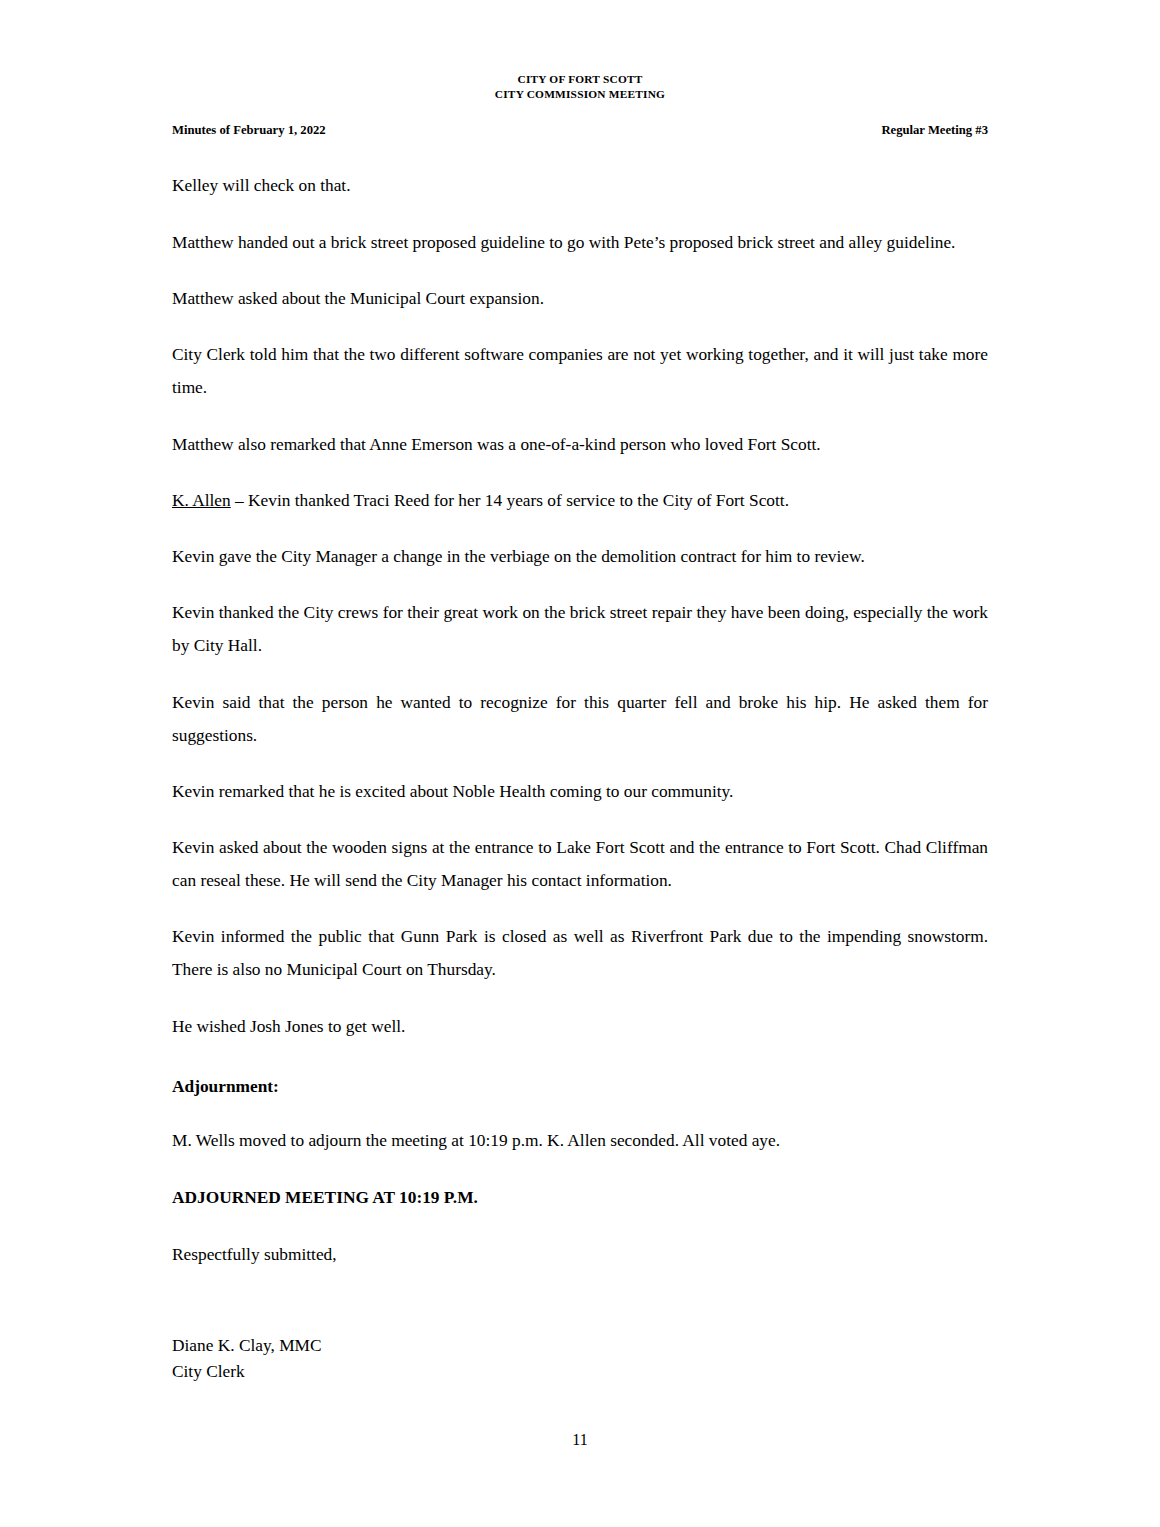CITY OF FORT SCOTT
CITY COMMISSION MEETING
Minutes of February 1, 2022 Regular Meeting #3
Kelley will check on that.
Matthew handed out a brick street proposed guideline to go with Pete’s proposed brick street and alley guideline.
Matthew asked about the Municipal Court expansion.
City Clerk told him that the two different software companies are not yet working together, and it will just take more time.
Matthew also remarked that Anne Emerson was a one-of-a-kind person who loved Fort Scott.
K. Allen – Kevin thanked Traci Reed for her 14 years of service to the City of Fort Scott.
Kevin gave the City Manager a change in the verbiage on the demolition contract for him to review.
Kevin thanked the City crews for their great work on the brick street repair they have been doing, especially the work by City Hall.
Kevin said that the person he wanted to recognize for this quarter fell and broke his hip. He asked them for suggestions.
Kevin remarked that he is excited about Noble Health coming to our community.
Kevin asked about the wooden signs at the entrance to Lake Fort Scott and the entrance to Fort Scott. Chad Cliffman can reseal these. He will send the City Manager his contact information.
Kevin informed the public that Gunn Park is closed as well as Riverfront Park due to the impending snowstorm. There is also no Municipal Court on Thursday.
He wished Josh Jones to get well.
Adjournment:
M. Wells moved to adjourn the meeting at 10:19 p.m. K. Allen seconded. All voted aye.
ADJOURNED MEETING AT 10:19 P.M.
Respectfully submitted,
Diane K. Clay, MMC
City Clerk
11